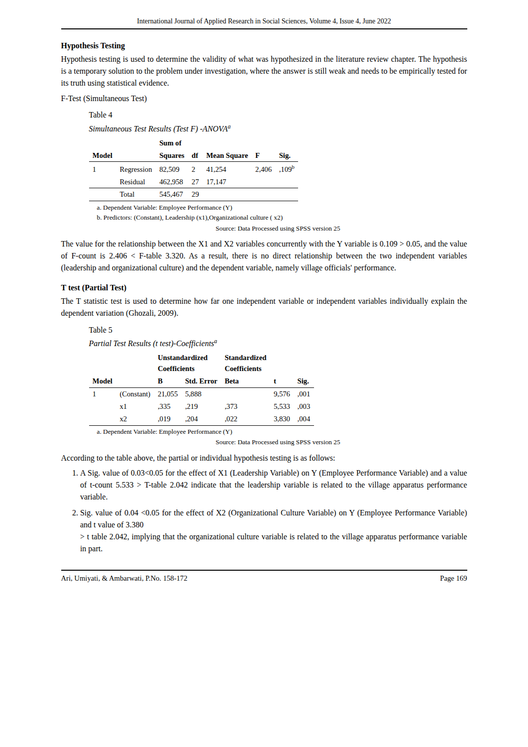International Journal of Applied Research in Social Sciences, Volume 4, Issue 4, June 2022
Hypothesis Testing
Hypothesis testing is used to determine the validity of what was hypothesized in the literature review chapter. The hypothesis is a temporary solution to the problem under investigation, where the answer is still weak and needs to be empirically tested for its truth using statistical evidence.
F-Test (Simultaneous Test)
Table 4
Simultaneous Test Results (Test F) -ANOVAa
| | | Sum of | | | | |
| --- | --- | --- | --- | --- | --- | --- |
| Model | | Squares | df | Mean Square | F | Sig. |
| 1 | Regression | 82,509 | 2 | 41,254 | 2,406 | ,109 b |
| | Residual | 462,958 | 27 | 17,147 | | |
| | Total | 545,467 | 29 | | | |
a. Dependent Variable: Employee Performance (Y)
b. Predictors: (Constant), Leadership (x1),Organizational culture ( x2)
Source: Data Processed using SPSS version 25
The value for the relationship between the X1 and X2 variables concurrently with the Y variable is 0.109 > 0.05, and the value of F-count is 2.406 < F-table 3.320. As a result, there is no direct relationship between the two independent variables (leadership and organizational culture) and the dependent variable, namely village officials' performance.
T test (Partial Test)
The T statistic test is used to determine how far one independent variable or independent variables individually explain the dependent variation (Ghozali, 2009).
Table 5
Partial Test Results (t test)-Coefficientsa
| | | Unstandardized Coefficients | Standardized Coefficients | | |
| --- | --- | --- | --- | --- | --- |
| Model | | B | Std. Error | Beta | t | Sig. |
| 1 | (Constant) | 21,055 | 5,888 | | 9,576 | ,001 |
| | x1 | ,335 | ,219 | ,373 | 5,533 | ,003 |
| | x2 | ,019 | ,204 | ,022 | 3,830 | ,004 |
a. Dependent Variable: Employee Performance (Y)
Source: Data Processed using SPSS version 25
According to the table above, the partial or individual hypothesis testing is as follows:
A Sig. value of 0.03<0.05 for the effect of X1 (Leadership Variable) on Y (Employee Performance Variable) and a value of t-count 5.533 > T-table 2.042 indicate that the leadership variable is related to the village apparatus performance variable.
Sig. value of 0.04 <0.05 for the effect of X2 (Organizational Culture Variable) on Y (Employee Performance Variable) and t value of 3.380
> t table 2.042, implying that the organizational culture variable is related to the village apparatus performance variable in part.
Ari, Umiyati, & Ambarwati, P.No. 158-172 Page 169